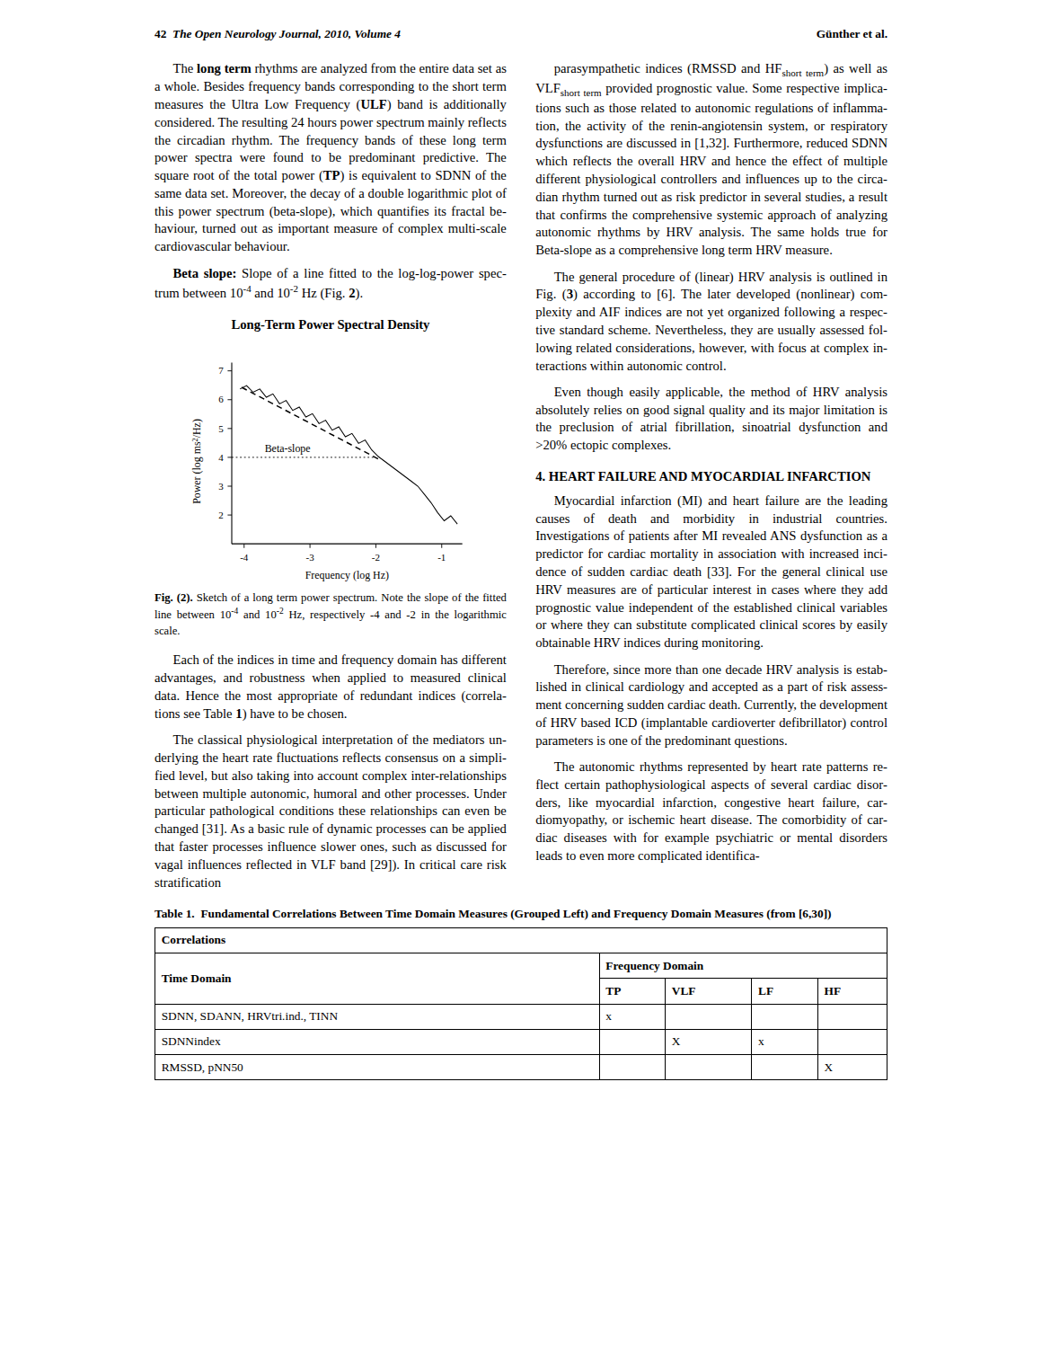42 The Open Neurology Journal, 2010, Volume 4
Günther et al.
The long term rhythms are analyzed from the entire data set as a whole. Besides frequency bands corresponding to the short term measures the Ultra Low Frequency (ULF) band is additionally considered. The resulting 24 hours power spectrum mainly reflects the circadian rhythm. The frequency bands of these long term power spectra were found to be predominant predictive. The square root of the total power (TP) is equivalent to SDNN of the same data set. Moreover, the decay of a double logarithmic plot of this power spectrum (beta-slope), which quantifies its fractal behaviour, turned out as important measure of complex multi-scale cardiovascular behaviour.
Beta slope: Slope of a line fitted to the log-log-power spectrum between 10-4 and 10-2 Hz (Fig. 2).
Long-Term Power Spectral Density
7 6 5 4 3 2 -4 -3 -2 -1 Frequency (log Hz) Power (log ms2/Hz) Beta-slope
Fig. (2). Sketch of a long term power spectrum. Note the slope of the fitted line between 10-4 and 10-2 Hz, respectively -4 and -2 in the logarithmic scale.
Each of the indices in time and frequency domain has different advantages, and robustness when applied to measured clinical data. Hence the most appropriate of redundant indices (correlations see Table 1) have to be chosen.
The classical physiological interpretation of the mediators underlying the heart rate fluctuations reflects consensus on a simplified level, but also taking into account complex inter-relationships between multiple autonomic, humoral and other processes. Under particular pathological conditions these relationships can even be changed [31]. As a basic rule of dynamic processes can be applied that faster processes influence slower ones, such as discussed for vagal influences reflected in VLF band [29]). In critical care risk stratification
parasympathetic indices (RMSSD and HFshort term) as well as VLFshort term provided prognostic value. Some respective implications such as those related to autonomic regulations of inflammation, the activity of the renin-angiotensin system, or respiratory dysfunctions are discussed in [1,32]. Furthermore, reduced SDNN which reflects the overall HRV and hence the effect of multiple different physiological controllers and influences up to the circadian rhythm turned out as risk predictor in several studies, a result that confirms the comprehensive systemic approach of analyzing autonomic rhythms by HRV analysis. The same holds true for Beta-slope as a comprehensive long term HRV measure.
The general procedure of (linear) HRV analysis is outlined in Fig. (3) according to [6]. The later developed (nonlinear) complexity and AIF indices are not yet organized following a respective standard scheme. Nevertheless, they are usually assessed following related considerations, however, with focus at complex interactions within autonomic control.
Even though easily applicable, the method of HRV analysis absolutely relies on good signal quality and its major limitation is the preclusion of atrial fibrillation, sinoatrial dysfunction and >20% ectopic complexes.
4. Heart Failure and Myocardial Infarction
Myocardial infarction (MI) and heart failure are the leading causes of death and morbidity in industrial countries. Investigations of patients after MI revealed ANS dysfunction as a predictor for cardiac mortality in association with increased incidence of sudden cardiac death [33]. For the general clinical use HRV measures are of particular interest in cases where they add prognostic value independent of the established clinical variables or where they can substitute complicated clinical scores by easily obtainable HRV indices during monitoring.
Therefore, since more than one decade HRV analysis is established in clinical cardiology and accepted as a part of risk assessment concerning sudden cardiac death. Currently, the development of HRV based ICD (implantable cardioverter defibrillator) control parameters is one of the predominant questions.
The autonomic rhythms represented by heart rate patterns reflect certain pathophysiological aspects of several cardiac disorders, like myocardial infarction, congestive heart failure, cardiomyopathy, or ischemic heart disease. The comorbidity of cardiac diseases with for example psychiatric or mental disorders leads to even more complicated identifica-
Table 1. Fundamental Correlations Between Time Domain Measures (Grouped Left) and Frequency Domain Measures (from [6,30])
| Correlations |
| --- |
| Time Domain | Frequency Domain |
| TP | VLF | LF | HF |
| SDNN, SDANN, HRVtri.ind., TINN | x | | | |
| SDNNindex | | X | x | |
| RMSSD, pNN50 | | | | X |